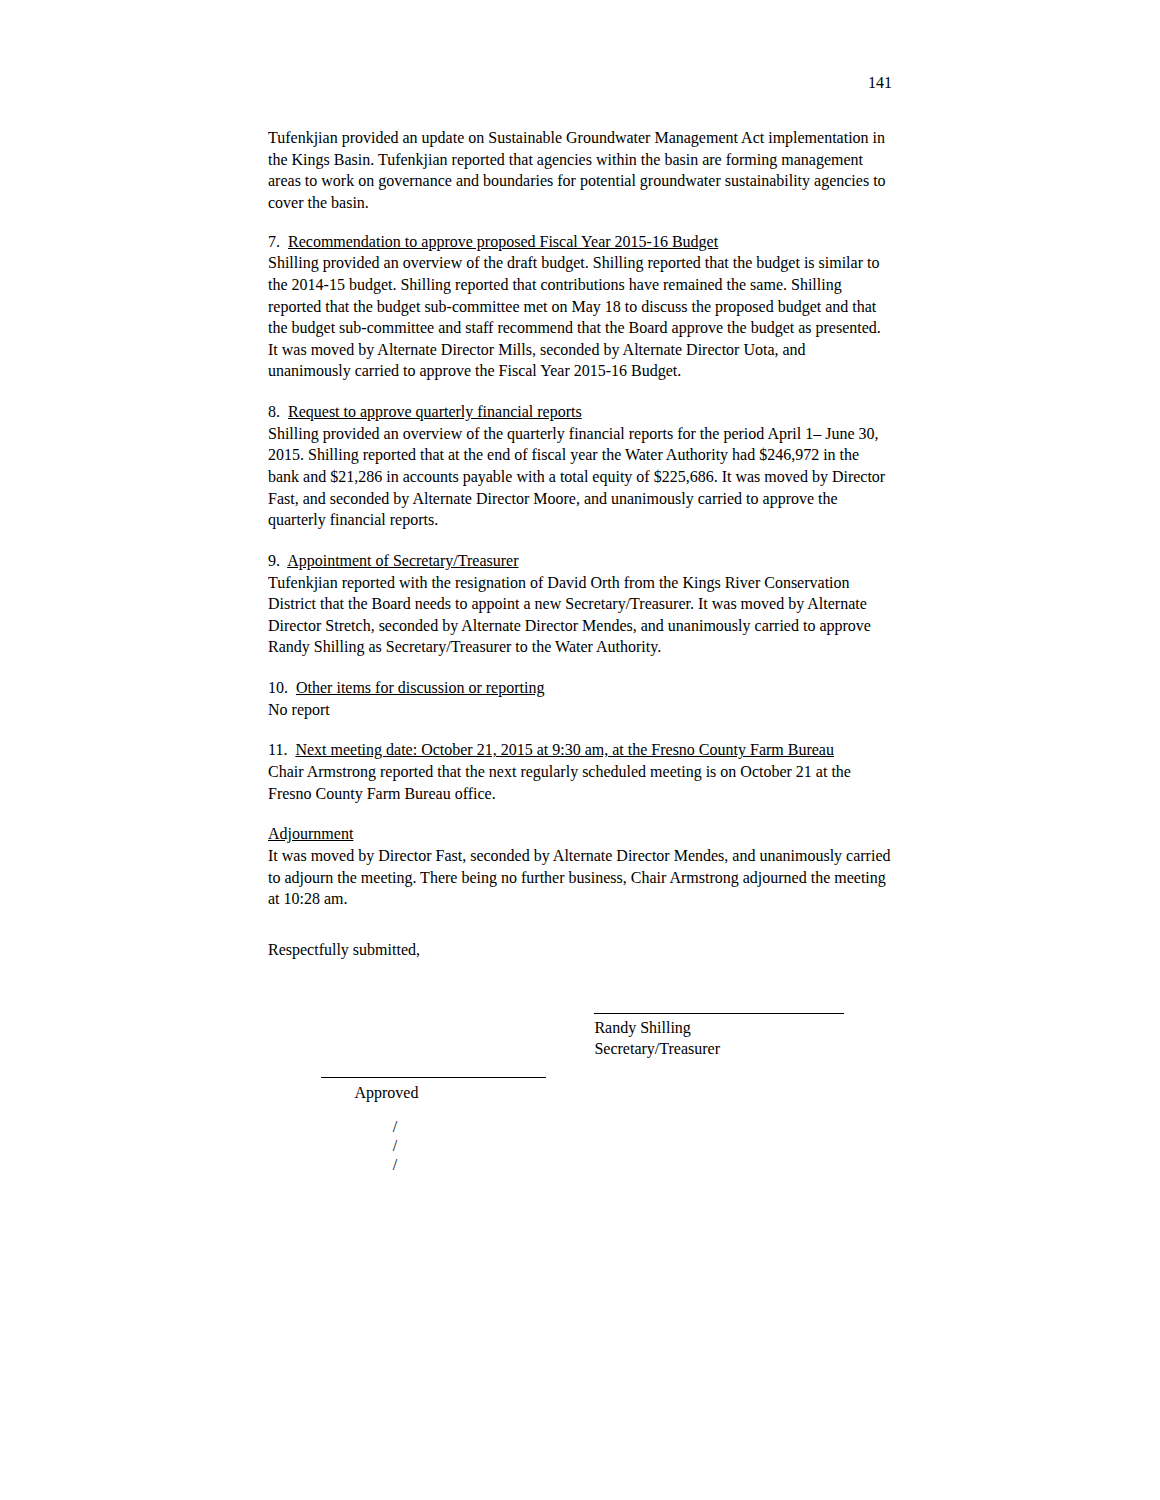141
Tufenkjian provided an update on Sustainable Groundwater Management Act implementation in the Kings Basin. Tufenkjian reported that agencies within the basin are forming management areas to work on governance and boundaries for potential groundwater sustainability agencies to cover the basin.
7. Recommendation to approve proposed Fiscal Year 2015-16 Budget
Shilling provided an overview of the draft budget. Shilling reported that the budget is similar to the 2014-15 budget. Shilling reported that contributions have remained the same. Shilling reported that the budget sub-committee met on May 18 to discuss the proposed budget and that the budget sub-committee and staff recommend that the Board approve the budget as presented. It was moved by Alternate Director Mills, seconded by Alternate Director Uota, and unanimously carried to approve the Fiscal Year 2015-16 Budget.
8. Request to approve quarterly financial reports
Shilling provided an overview of the quarterly financial reports for the period April 1– June 30, 2015. Shilling reported that at the end of fiscal year the Water Authority had $246,972 in the bank and $21,286 in accounts payable with a total equity of $225,686. It was moved by Director Fast, and seconded by Alternate Director Moore, and unanimously carried to approve the quarterly financial reports.
9. Appointment of Secretary/Treasurer
Tufenkjian reported with the resignation of David Orth from the Kings River Conservation District that the Board needs to appoint a new Secretary/Treasurer. It was moved by Alternate Director Stretch, seconded by Alternate Director Mendes, and unanimously carried to approve Randy Shilling as Secretary/Treasurer to the Water Authority.
10. Other items for discussion or reporting
No report
11. Next meeting date: October 21, 2015 at 9:30 am, at the Fresno County Farm Bureau
Chair Armstrong reported that the next regularly scheduled meeting is on October 21 at the Fresno County Farm Bureau office.
Adjournment
It was moved by Director Fast, seconded by Alternate Director Mendes, and unanimously carried to adjourn the meeting. There being no further business, Chair Armstrong adjourned the meeting at 10:28 am.
Respectfully submitted,
Randy Shilling
Secretary/Treasurer
Approved
/
/
/